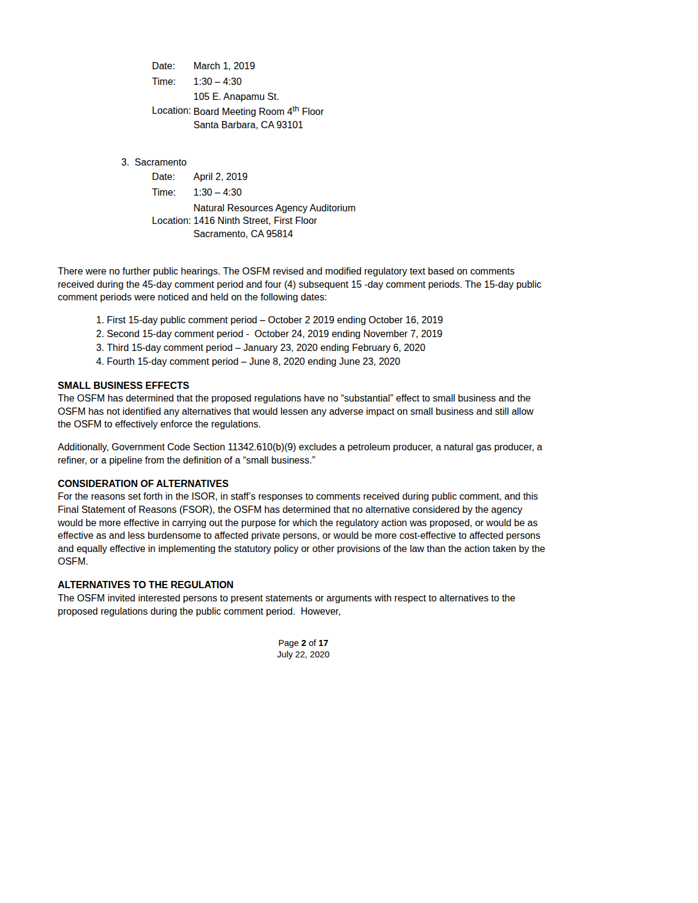| Date: | March 1, 2019 |
| Time: | 1:30 – 4:30 |
| Location: | 105 E. Anapamu St. Board Meeting Room 4 th Floor Santa Barbara, CA 93101 |
3. Sacramento
| Date: | April 2, 2019 |
| Time: | 1:30 – 4:30 |
| Location: | Natural Resources Agency Auditorium 1416 Ninth Street, First Floor Sacramento, CA 95814 |
There were no further public hearings. The OSFM revised and modified regulatory text based on comments received during the 45-day comment period and four (4) subsequent 15 -day comment periods. The 15-day public comment periods were noticed and held on the following dates:
First 15-day public comment period – October 2 2019 ending October 16, 2019
Second 15-day comment period - October 24, 2019 ending November 7, 2019
Third 15-day comment period – January 23, 2020 ending February 6, 2020
Fourth 15-day comment period – June 8, 2020 ending June 23, 2020
Small Business Effects
The OSFM has determined that the proposed regulations have no “substantial” effect to small business and the OSFM has not identified any alternatives that would lessen any adverse impact on small business and still allow the OSFM to effectively enforce the regulations.
Additionally, Government Code Section 11342.610(b)(9) excludes a petroleum producer, a natural gas producer, a refiner, or a pipeline from the definition of a “small business.”
Consideration of Alternatives
For the reasons set forth in the ISOR, in staff’s responses to comments received during public comment, and this Final Statement of Reasons (FSOR), the OSFM has determined that no alternative considered by the agency would be more effective in carrying out the purpose for which the regulatory action was proposed, or would be as effective as and less burdensome to affected private persons, or would be more cost-effective to affected persons and equally effective in implementing the statutory policy or other provisions of the law than the action taken by the OSFM.
Alternatives to the Regulation
The OSFM invited interested persons to present statements or arguments with respect to alternatives to the proposed regulations during the public comment period. However,
Page 2 of 17
July 22, 2020